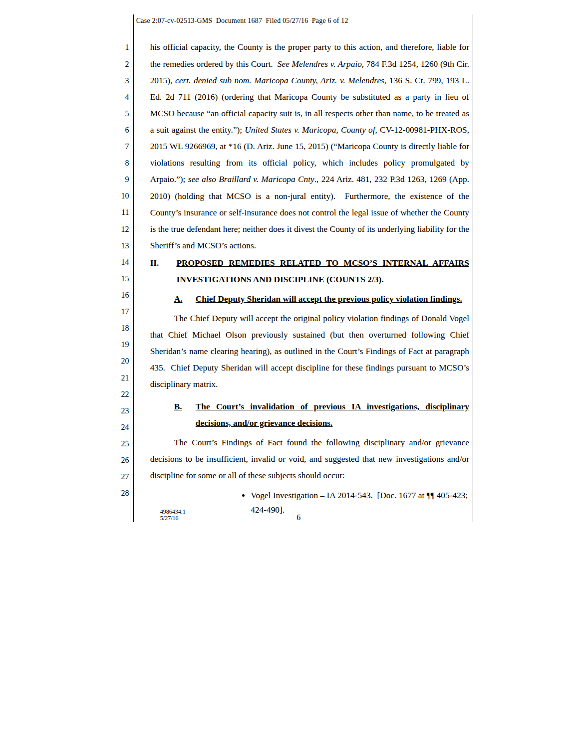Case 2:07-cv-02513-GMS Document 1687 Filed 05/27/16 Page 6 of 12
1
2
3
4
5
6
7
8
9
10
11
12
13
14
15
16
17
18
19
20
21
22
23
24
25
26
27
28
his official capacity, the County is the proper party to this action, and therefore, liable for the remedies ordered by this Court. See Melendres v. Arpaio, 784 F.3d 1254, 1260 (9th Cir. 2015), cert. denied sub nom. Maricopa County, Ariz. v. Melendres, 136 S. Ct. 799, 193 L. Ed. 2d 711 (2016) (ordering that Maricopa County be substituted as a party in lieu of MCSO because “an official capacity suit is, in all respects other than name, to be treated as a suit against the entity.”); United States v. Maricopa, County of, CV-12-00981-PHX-ROS, 2015 WL 9266969, at *16 (D. Ariz. June 15, 2015) (“Maricopa County is directly liable for violations resulting from its official policy, which includes policy promulgated by Arpaio.”); see also Braillard v. Maricopa Cnty., 224 Ariz. 481, 232 P.3d 1263, 1269 (App. 2010) (holding that MCSO is a non-jural entity). Furthermore, the existence of the County’s insurance or self-insurance does not control the legal issue of whether the County is the true defendant here; neither does it divest the County of its underlying liability for the Sheriff’s and MCSO’s actions.
II.
PROPOSED REMEDIES RELATED TO MCSO’S INTERNAL AFFAIRS INVESTIGATIONS AND DISCIPLINE (COUNTS 2/3).
A.
Chief Deputy Sheridan will accept the previous policy violation findings.
The Chief Deputy will accept the original policy violation findings of Donald Vogel that Chief Michael Olson previously sustained (but then overturned following Chief Sheridan’s name clearing hearing), as outlined in the Court’s Findings of Fact at paragraph 435. Chief Deputy Sheridan will accept discipline for these findings pursuant to MCSO’s disciplinary matrix.
B.
The Court’s invalidation of previous IA investigations, disciplinary decisions, and/or grievance decisions.
The Court’s Findings of Fact found the following disciplinary and/or grievance decisions to be insufficient, invalid or void, and suggested that new investigations and/or discipline for some or all of these subjects should occur:
Vogel Investigation – IA 2014-543. [Doc. 1677 at ¶¶ 405-423; 424-490].
4986434.1
5/27/16
6